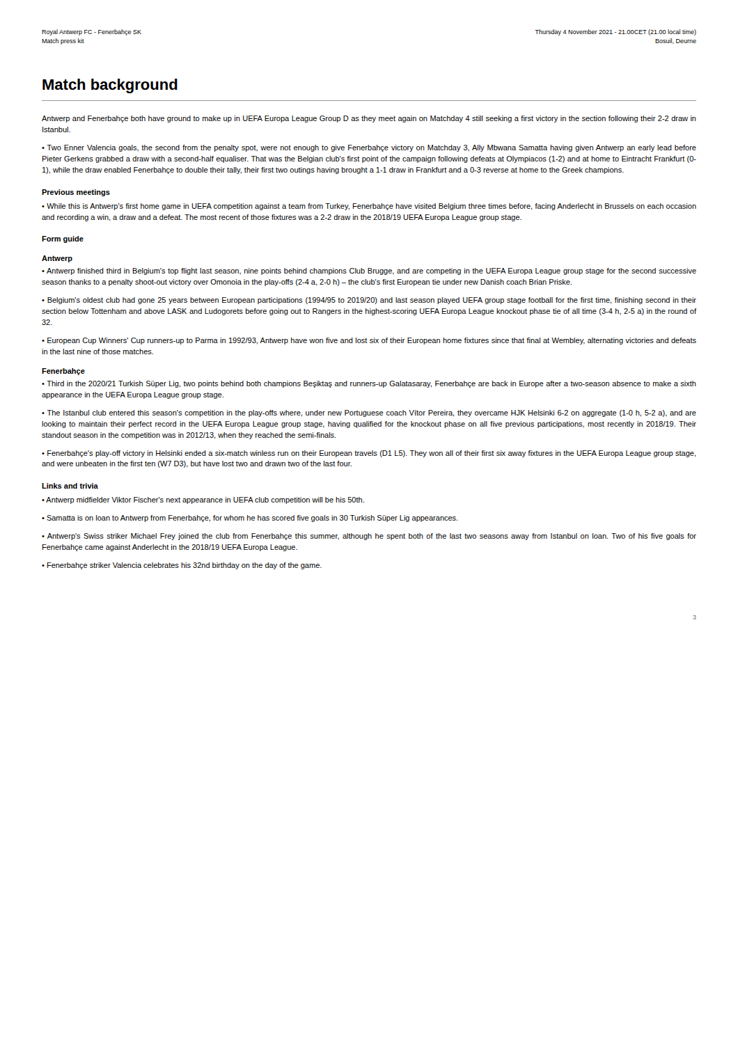Royal Antwerp FC - Fenerbahçe SK
Match press kit
Thursday 4 November 2021 - 21.00CET (21.00 local time)
Bosuil, Deurne
Match background
Antwerp and Fenerbahçe both have ground to make up in UEFA Europa League Group D as they meet again on Matchday 4 still seeking a first victory in the section following their 2-2 draw in Istanbul.
• Two Enner Valencia goals, the second from the penalty spot, were not enough to give Fenerbahçe victory on Matchday 3, Ally Mbwana Samatta having given Antwerp an early lead before Pieter Gerkens grabbed a draw with a second-half equaliser. That was the Belgian club's first point of the campaign following defeats at Olympiacos (1-2) and at home to Eintracht Frankfurt (0-1), while the draw enabled Fenerbahçe to double their tally, their first two outings having brought a 1-1 draw in Frankfurt and a 0-3 reverse at home to the Greek champions.
Previous meetings
• While this is Antwerp's first home game in UEFA competition against a team from Turkey, Fenerbahçe have visited Belgium three times before, facing Anderlecht in Brussels on each occasion and recording a win, a draw and a defeat. The most recent of those fixtures was a 2-2 draw in the 2018/19 UEFA Europa League group stage.
Form guide
Antwerp
• Antwerp finished third in Belgium's top flight last season, nine points behind champions Club Brugge, and are competing in the UEFA Europa League group stage for the second successive season thanks to a penalty shoot-out victory over Omonoia in the play-offs (2-4 a, 2-0 h) – the club's first European tie under new Danish coach Brian Priske.
• Belgium's oldest club had gone 25 years between European participations (1994/95 to 2019/20) and last season played UEFA group stage football for the first time, finishing second in their section below Tottenham and above LASK and Ludogorets before going out to Rangers in the highest-scoring UEFA Europa League knockout phase tie of all time (3-4 h, 2-5 a) in the round of 32.
• European Cup Winners' Cup runners-up to Parma in 1992/93, Antwerp have won five and lost six of their European home fixtures since that final at Wembley, alternating victories and defeats in the last nine of those matches.
Fenerbahçe
• Third in the 2020/21 Turkish Süper Lig, two points behind both champions Beşiktaş and runners-up Galatasaray, Fenerbahçe are back in Europe after a two-season absence to make a sixth appearance in the UEFA Europa League group stage.
• The Istanbul club entered this season's competition in the play-offs where, under new Portuguese coach Vítor Pereira, they overcame HJK Helsinki 6-2 on aggregate (1-0 h, 5-2 a), and are looking to maintain their perfect record in the UEFA Europa League group stage, having qualified for the knockout phase on all five previous participations, most recently in 2018/19. Their standout season in the competition was in 2012/13, when they reached the semi-finals.
• Fenerbahçe's play-off victory in Helsinki ended a six-match winless run on their European travels (D1 L5). They won all of their first six away fixtures in the UEFA Europa League group stage, and were unbeaten in the first ten (W7 D3), but have lost two and drawn two of the last four.
Links and trivia
• Antwerp midfielder Viktor Fischer's next appearance in UEFA club competition will be his 50th.
• Samatta is on loan to Antwerp from Fenerbahçe, for whom he has scored five goals in 30 Turkish Süper Lig appearances.
• Antwerp's Swiss striker Michael Frey joined the club from Fenerbahçe this summer, although he spent both of the last two seasons away from Istanbul on loan. Two of his five goals for Fenerbahçe came against Anderlecht in the 2018/19 UEFA Europa League.
• Fenerbahçe striker Valencia celebrates his 32nd birthday on the day of the game.
3